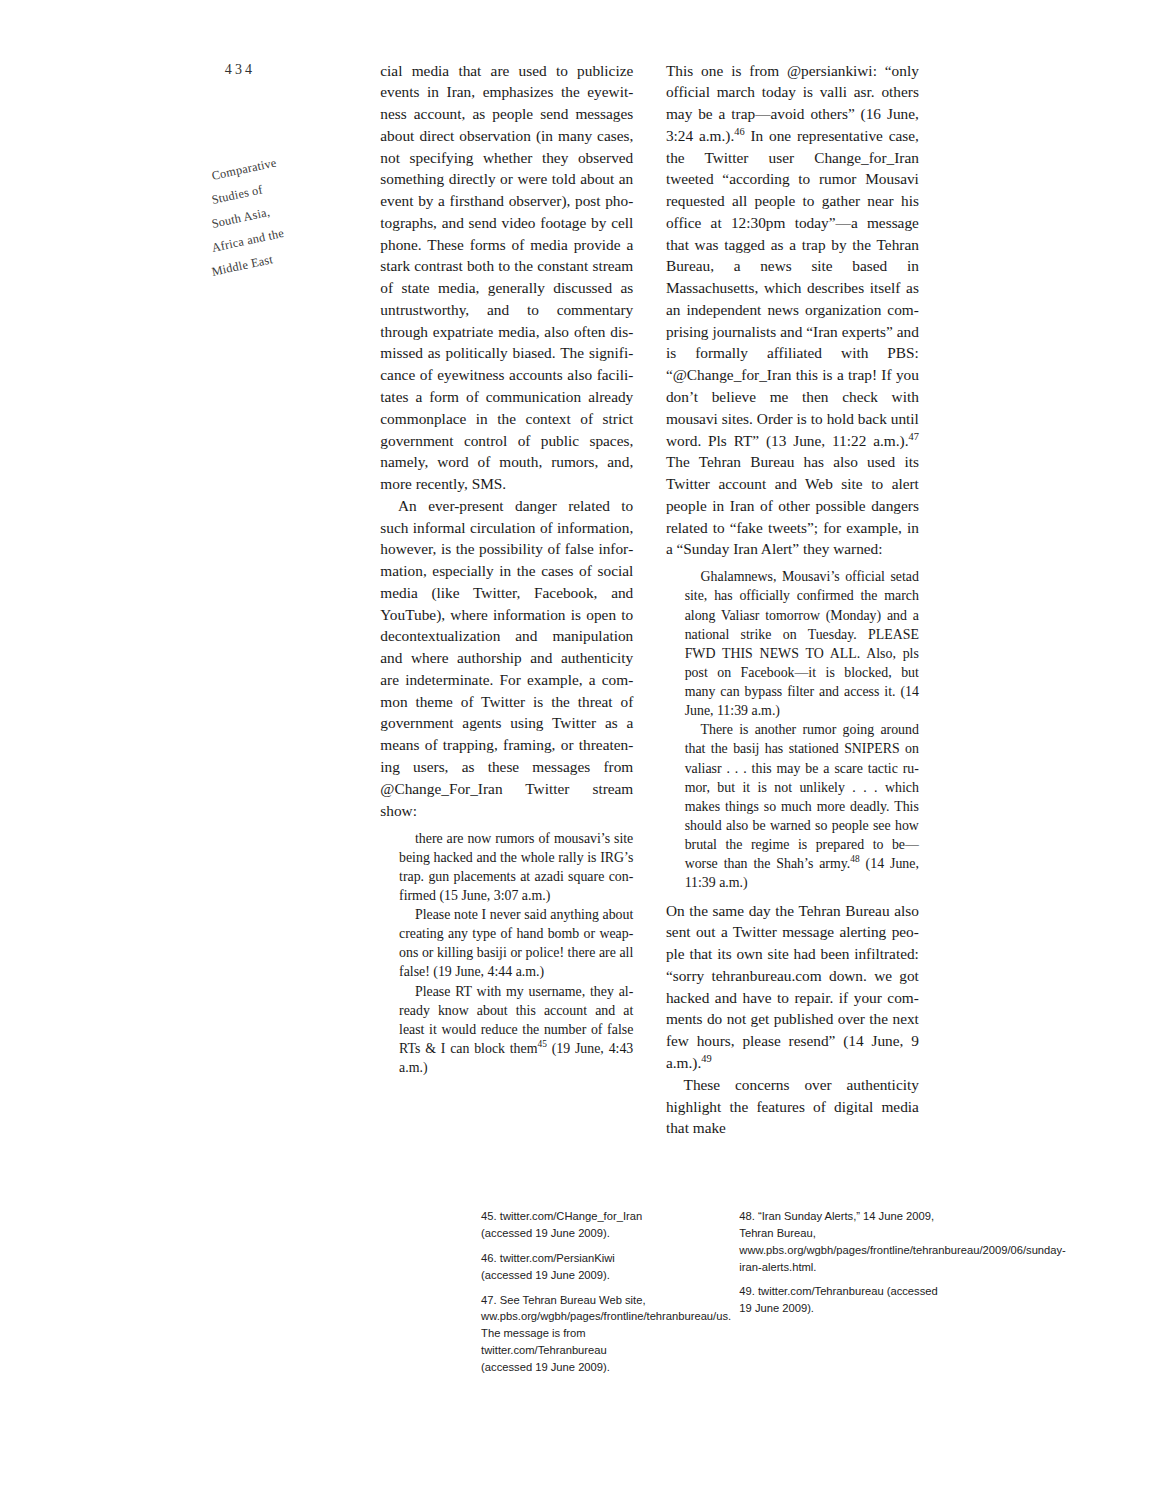434
Comparative Studies of South Asia, Africa and the Middle East
cial media that are used to publicize events in Iran, emphasizes the eyewitness account, as people send messages about direct observation (in many cases, not specifying whether they observed something directly or were told about an event by a firsthand observer), post photographs, and send video footage by cell phone. These forms of media provide a stark contrast both to the constant stream of state media, generally discussed as untrustworthy, and to commentary through expatriate media, also often dismissed as politically biased. The significance of eyewitness accounts also facilitates a form of communication already commonplace in the context of strict government control of public spaces, namely, word of mouth, rumors, and, more recently, SMS.
An ever-present danger related to such informal circulation of information, however, is the possibility of false information, especially in the cases of social media (like Twitter, Facebook, and YouTube), where information is open to decontextualization and manipulation and where authorship and authenticity are indeterminate. For example, a common theme of Twitter is the threat of government agents using Twitter as a means of trapping, framing, or threatening users, as these messages from @Change_For_Iran Twitter stream show:
there are now rumors of mousavi’s site being hacked and the whole rally is IRG’s trap. gun placements at azadi square confirmed (15 June, 3:07 a.m.)
Please note I never said anything about creating any type of hand bomb or weapons or killing basiji or police! there are all false! (19 June, 4:44 a.m.)
Please RT with my username, they already know about this account and at least it would reduce the number of false RTs & I can block them45 (19 June, 4:43 a.m.)
This one is from @persiankiwi: “only official march today is valli asr. others may be a trap—avoid others” (16 June, 3:24 a.m.).46 In one representative case, the Twitter user Change_for_Iran tweeted “according to rumor Mousavi requested all people to gather near his office at 12:30pm today”—a message that was tagged as a trap by the Tehran Bureau, a news site based in Massachusetts, which describes itself as an independent news organization comprising journalists and “Iran experts” and is formally affiliated with PBS: “@Change_for_Iran this is a trap! If you don’t believe me then check with mousavi sites. Order is to hold back until word. Pls RT” (13 June, 11:22 a.m.).47 The Tehran Bureau has also used its Twitter account and Web site to alert people in Iran of other possible dangers related to “fake tweets”; for example, in a “Sunday Iran Alert” they warned:
Ghalamnews, Mousavi’s official setad site, has officially confirmed the march along Valiasr tomorrow (Monday) and a national strike on Tuesday. PLEASE FWD THIS NEWS TO ALL. Also, pls post on Facebook—it is blocked, but many can bypass filter and access it. (14 June, 11:39 a.m.)
There is another rumor going around that the basij has stationed SNIPERS on valiasr . . . this may be a scare tactic rumor, but it is not unlikely . . . which makes things so much more deadly. This should also be warned so people see how brutal the regime is prepared to be—worse than the Shah’s army.48 (14 June, 11:39 a.m.)
On the same day the Tehran Bureau also sent out a Twitter message alerting people that its own site had been infiltrated: “sorry tehranbureau.com down. we got hacked and have to repair. if your comments do not get published over the next few hours, please resend” (14 June, 9 a.m.).49
These concerns over authenticity highlight the features of digital media that make
45. twitter.com/CHange_for_Iran (accessed 19 June 2009).
46. twitter.com/PersianKiwi (accessed 19 June 2009).
47. See Tehran Bureau Web site, ww.pbs.org/wgbh/pages/frontline/tehranbureau/us. The message is from twitter.com/Tehranbureau (accessed 19 June 2009).
48. “Iran Sunday Alerts,” 14 June 2009, Tehran Bureau, www.pbs.org/wgbh/pages/frontline/tehranbureau/2009/06/sunday-iran-alerts.html.
49. twitter.com/Tehranbureau (accessed 19 June 2009).